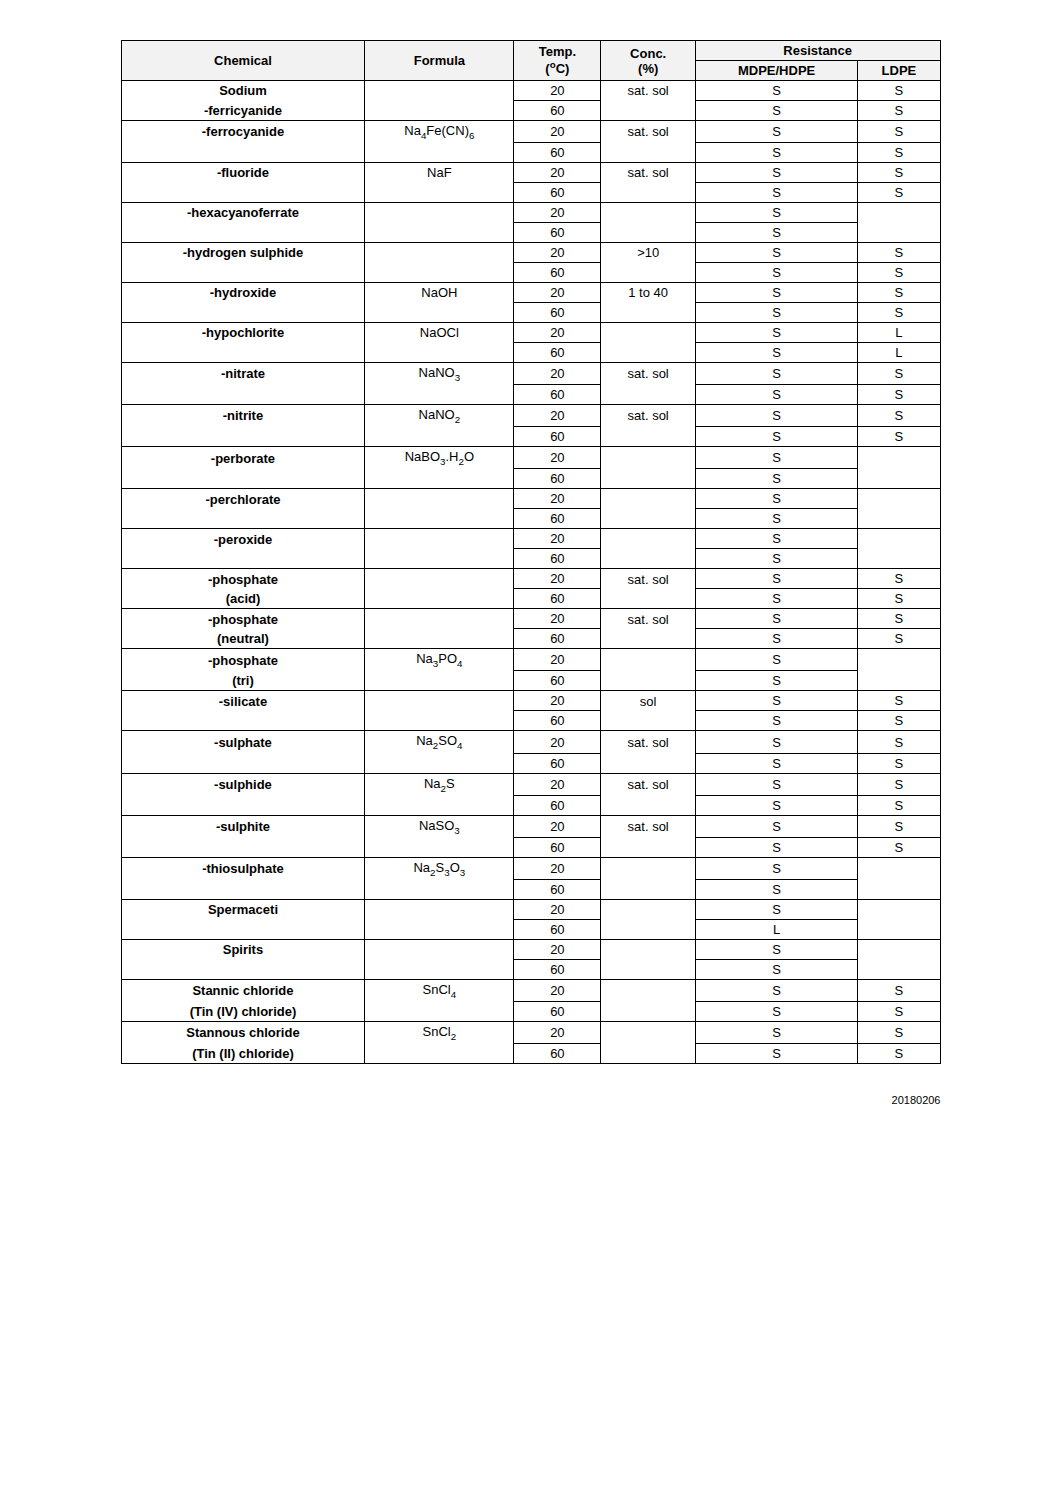| Chemical | Formula | Temp. ( o C) | Conc. (%) | Resistance |
| --- | --- | --- | --- | --- |
| MDPE/HDPE | LDPE |
| Sodium | | 20 | sat. sol | S | S |
| -ferricyanide | | 60 | | S | S |
| -ferrocyanide | Na 4 Fe(CN) 6 | 20 | sat. sol | S | S |
| | | 60 | | S | S |
| -fluoride | NaF | 20 | sat. sol | S | S |
| | | 60 | | S | S |
| -hexacyanoferrate | | 20 | | S | |
| | | 60 | | S | |
| -hydrogen sulphide | | 20 | >10 | S | S |
| | | 60 | | S | S |
| -hydroxide | NaOH | 20 | 1 to 40 | S | S |
| | | 60 | | S | S |
| -hypochlorite | NaOCl | 20 | | S | L |
| | | 60 | | S | L |
| -nitrate | NaNO 3 | 20 | sat. sol | S | S |
| | | 60 | | S | S |
| -nitrite | NaNO 2 | 20 | sat. sol | S | S |
| | | 60 | | S | S |
| -perborate | NaBO 3 .H 2 O | 20 | | S | |
| | | 60 | | S | |
| -perchlorate | | 20 | | S | |
| | | 60 | | S | |
| -peroxide | | 20 | | S | |
| | | 60 | | S | |
| -phosphate | | 20 | sat. sol | S | S |
| (acid) | | 60 | | S | S |
| -phosphate | | 20 | sat. sol | S | S |
| (neutral) | | 60 | | S | S |
| -phosphate | Na 3 PO 4 | 20 | | S | |
| (tri) | | 60 | | S | |
| -silicate | | 20 | sol | S | S |
| | | 60 | | S | S |
| -sulphate | Na 2 SO 4 | 20 | sat. sol | S | S |
| | | 60 | | S | S |
| -sulphide | Na 2 S | 20 | sat. sol | S | S |
| | | 60 | | S | S |
| -sulphite | NaSO 3 | 20 | sat. sol | S | S |
| | | 60 | | S | S |
| -thiosulphate | Na 2 S 3 O 3 | 20 | | S | |
| | | 60 | | S | |
| Spermaceti | | 20 | | S | |
| | | 60 | | L | |
| Spirits | | 20 | | S | |
| | | 60 | | S | |
| Stannic chloride | SnCl 4 | 20 | | S | S |
| (Tin (IV) chloride) | | 60 | | S | S |
| Stannous chloride | SnCl 2 | 20 | | S | S |
| (Tin (II) chloride) | | 60 | | S | S |
20180206